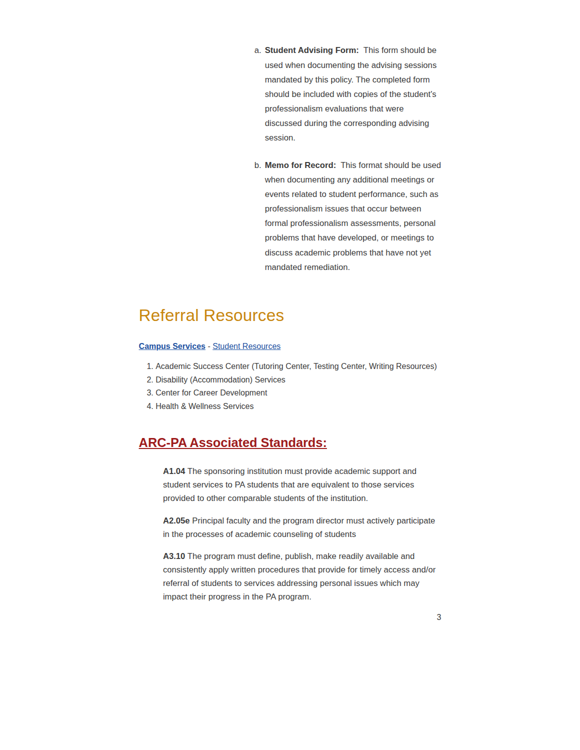Student Advising Form: This form should be used when documenting the advising sessions mandated by this policy. The completed form should be included with copies of the student's professionalism evaluations that were discussed during the corresponding advising session.
Memo for Record: This format should be used when documenting any additional meetings or events related to student performance, such as professionalism issues that occur between formal professionalism assessments, personal problems that have developed, or meetings to discuss academic problems that have not yet mandated remediation.
Referral Resources
Campus Services - Student Resources
Academic Success Center (Tutoring Center, Testing Center, Writing Resources)
Disability (Accommodation) Services
Center for Career Development
Health & Wellness Services
ARC-PA Associated Standards:
A1.04 The sponsoring institution must provide academic support and student services to PA students that are equivalent to those services provided to other comparable students of the institution.
A2.05e Principal faculty and the program director must actively participate in the processes of academic counseling of students
A3.10 The program must define, publish, make readily available and consistently apply written procedures that provide for timely access and/or referral of students to services addressing personal issues which may impact their progress in the PA program.
3